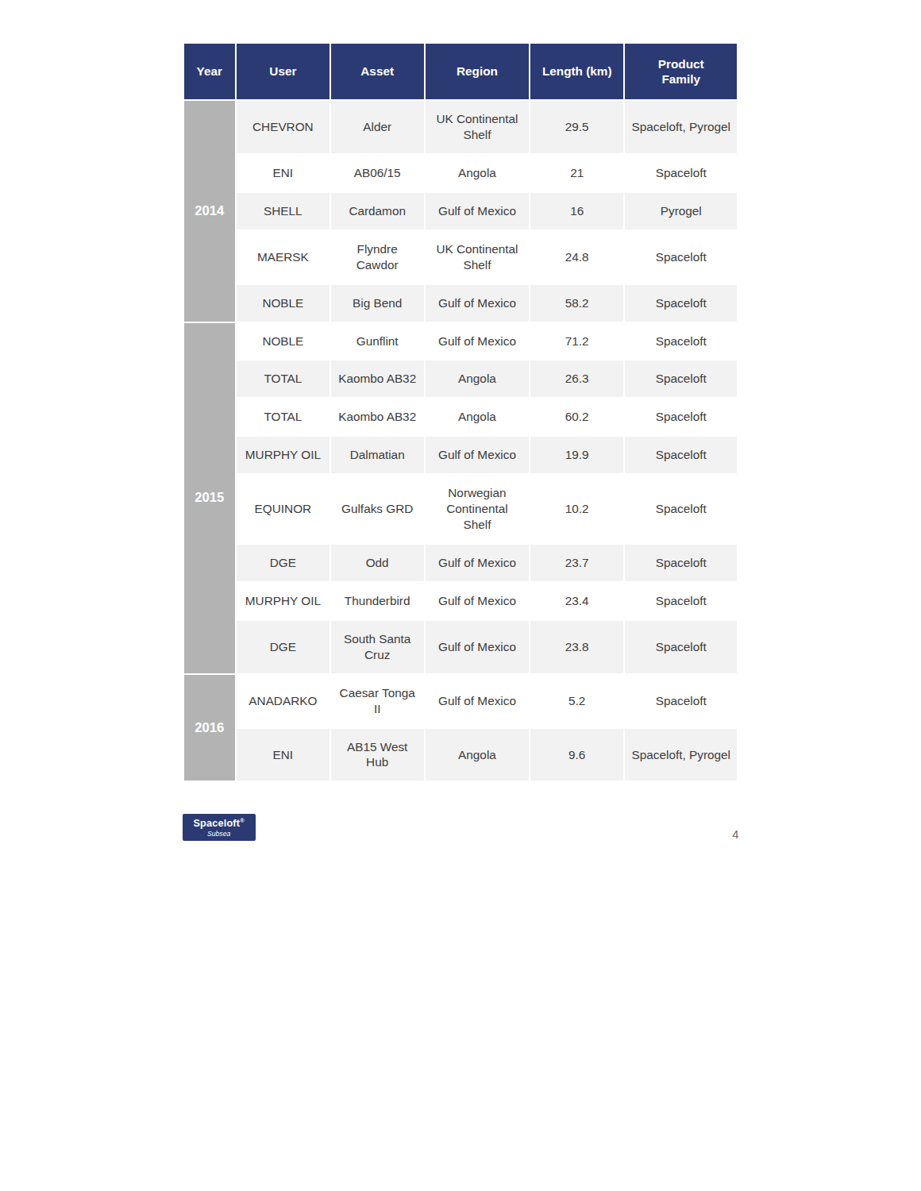| Year | User | Asset | Region | Length (km) | Product Family |
| --- | --- | --- | --- | --- | --- |
| 2014 | CHEVRON | Alder | UK Continental Shelf | 29.5 | Spaceloft, Pyrogel |
| ENI | AB06/15 | Angola | 21 | Spaceloft |
| SHELL | Cardamon | Gulf of Mexico | 16 | Pyrogel |
| MAERSK | Flyndre Cawdor | UK Continental Shelf | 24.8 | Spaceloft |
| NOBLE | Big Bend | Gulf of Mexico | 58.2 | Spaceloft |
| 2015 | NOBLE | Gunflint | Gulf of Mexico | 71.2 | Spaceloft |
| TOTAL | Kaombo AB32 | Angola | 26.3 | Spaceloft |
| TOTAL | Kaombo AB32 | Angola | 60.2 | Spaceloft |
| MURPHY OIL | Dalmatian | Gulf of Mexico | 19.9 | Spaceloft |
| EQUINOR | Gulfaks GRD | Norwegian Continental Shelf | 10.2 | Spaceloft |
| DGE | Odd | Gulf of Mexico | 23.7 | Spaceloft |
| MURPHY OIL | Thunderbird | Gulf of Mexico | 23.4 | Spaceloft |
| DGE | South Santa Cruz | Gulf of Mexico | 23.8 | Spaceloft |
| 2016 | ANADARKO | Caesar Tonga II | Gulf of Mexico | 5.2 | Spaceloft |
| ENI | AB15 West Hub | Angola | 9.6 | Spaceloft, Pyrogel |
Spaceloft® Subsea
4